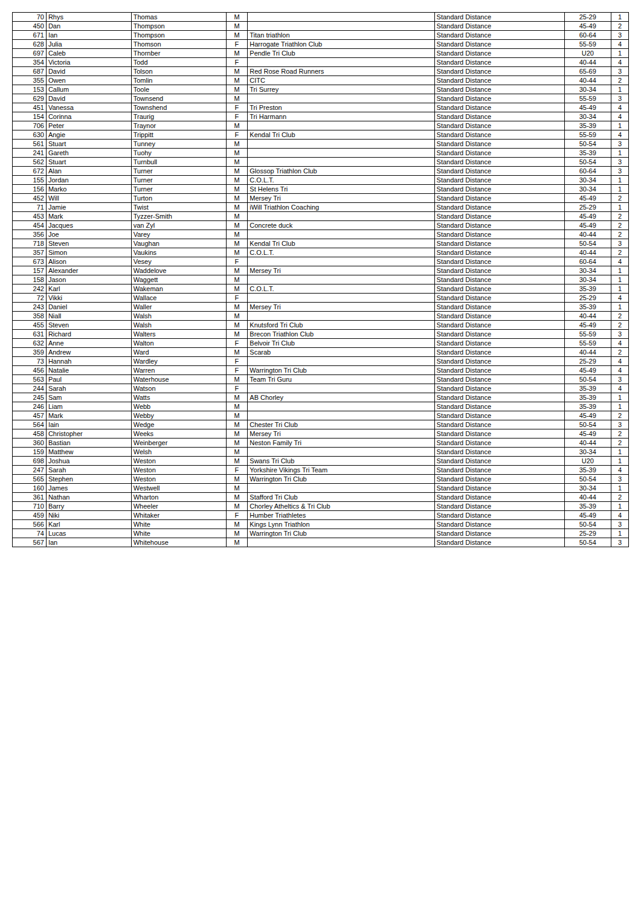| 70 | Rhys | Thomas | M | | Standard Distance | 25-29 | 1 |
| 450 | Dan | Thompson | M | | Standard Distance | 45-49 | 2 |
| 671 | Ian | Thompson | M | Titan triathlon | Standard Distance | 60-64 | 3 |
| 628 | Julia | Thomson | F | Harrogate Triathlon Club | Standard Distance | 55-59 | 4 |
| 697 | Caleb | Thornber | M | Pendle Tri Club | Standard Distance | U20 | 1 |
| 354 | Victoria | Todd | F | | Standard Distance | 40-44 | 4 |
| 687 | David | Tolson | M | Red Rose Road Runners | Standard Distance | 65-69 | 3 |
| 355 | Owen | Tomlin | M | CITC | Standard Distance | 40-44 | 2 |
| 153 | Callum | Toole | M | Tri Surrey | Standard Distance | 30-34 | 1 |
| 629 | David | Townsend | M | | Standard Distance | 55-59 | 3 |
| 451 | Vanessa | Townshend | F | Tri Preston | Standard Distance | 45-49 | 4 |
| 154 | Corinna | Traurig | F | Tri Harmann | Standard Distance | 30-34 | 4 |
| 706 | Peter | Traynor | M | | Standard Distance | 35-39 | 1 |
| 630 | Angie | Trippitt | F | Kendal Tri Club | Standard Distance | 55-59 | 4 |
| 561 | Stuart | Tunney | M | | Standard Distance | 50-54 | 3 |
| 241 | Gareth | Tuohy | M | | Standard Distance | 35-39 | 1 |
| 562 | Stuart | Turnbull | M | | Standard Distance | 50-54 | 3 |
| 672 | Alan | Turner | M | Glossop Triathlon Club | Standard Distance | 60-64 | 3 |
| 155 | Jordan | Turner | M | C.O.L.T. | Standard Distance | 30-34 | 1 |
| 156 | Marko | Turner | M | St Helens Tri | Standard Distance | 30-34 | 1 |
| 452 | Will | Turton | M | Mersey Tri | Standard Distance | 45-49 | 2 |
| 71 | Jamie | Twist | M | iWill Triathlon Coaching | Standard Distance | 25-29 | 1 |
| 453 | Mark | Tyzzer-Smith | M | | Standard Distance | 45-49 | 2 |
| 454 | Jacques | van Zyl | M | Concrete duck | Standard Distance | 45-49 | 2 |
| 356 | Joe | Varey | M | | Standard Distance | 40-44 | 2 |
| 718 | Steven | Vaughan | M | Kendal Tri Club | Standard Distance | 50-54 | 3 |
| 357 | Simon | Vaukins | M | C.O.L.T. | Standard Distance | 40-44 | 2 |
| 673 | Alison | Vesey | F | | Standard Distance | 60-64 | 4 |
| 157 | Alexander | Waddelove | M | Mersey Tri | Standard Distance | 30-34 | 1 |
| 158 | Jason | Waggett | M | | Standard Distance | 30-34 | 1 |
| 242 | Karl | Wakeman | M | C.O.L.T. | Standard Distance | 35-39 | 1 |
| 72 | Vikki | Wallace | F | | Standard Distance | 25-29 | 4 |
| 243 | Daniel | Waller | M | Mersey Tri | Standard Distance | 35-39 | 1 |
| 358 | Niall | Walsh | M | | Standard Distance | 40-44 | 2 |
| 455 | Steven | Walsh | M | Knutsford Tri Club | Standard Distance | 45-49 | 2 |
| 631 | Richard | Walters | M | Brecon Triathlon Club | Standard Distance | 55-59 | 3 |
| 632 | Anne | Walton | F | Belvoir Tri Club | Standard Distance | 55-59 | 4 |
| 359 | Andrew | Ward | M | Scarab | Standard Distance | 40-44 | 2 |
| 73 | Hannah | Wardley | F | | Standard Distance | 25-29 | 4 |
| 456 | Natalie | Warren | F | Warrington Tri Club | Standard Distance | 45-49 | 4 |
| 563 | Paul | Waterhouse | M | Team Tri Guru | Standard Distance | 50-54 | 3 |
| 244 | Sarah | Watson | F | | Standard Distance | 35-39 | 4 |
| 245 | Sam | Watts | M | AB Chorley | Standard Distance | 35-39 | 1 |
| 246 | Liam | Webb | M | | Standard Distance | 35-39 | 1 |
| 457 | Mark | Webby | M | | Standard Distance | 45-49 | 2 |
| 564 | Iain | Wedge | M | Chester Tri Club | Standard Distance | 50-54 | 3 |
| 458 | Christopher | Weeks | M | Mersey Tri | Standard Distance | 45-49 | 2 |
| 360 | Bastian | Weinberger | M | Neston Family Tri | Standard Distance | 40-44 | 2 |
| 159 | Matthew | Welsh | M | | Standard Distance | 30-34 | 1 |
| 698 | Joshua | Weston | M | Swans Tri Club | Standard Distance | U20 | 1 |
| 247 | Sarah | Weston | F | Yorkshire Vikings Tri Team | Standard Distance | 35-39 | 4 |
| 565 | Stephen | Weston | M | Warrington Tri Club | Standard Distance | 50-54 | 3 |
| 160 | James | Westwell | M | | Standard Distance | 30-34 | 1 |
| 361 | Nathan | Wharton | M | Stafford Tri Club | Standard Distance | 40-44 | 2 |
| 710 | Barry | Wheeler | M | Chorley Atheltics & Tri Club | Standard Distance | 35-39 | 1 |
| 459 | Niki | Whitaker | F | Humber Triathletes | Standard Distance | 45-49 | 4 |
| 566 | Karl | White | M | Kings Lynn Triathlon | Standard Distance | 50-54 | 3 |
| 74 | Lucas | White | M | Warrington Tri Club | Standard Distance | 25-29 | 1 |
| 567 | Ian | Whitehouse | M | | Standard Distance | 50-54 | 3 |